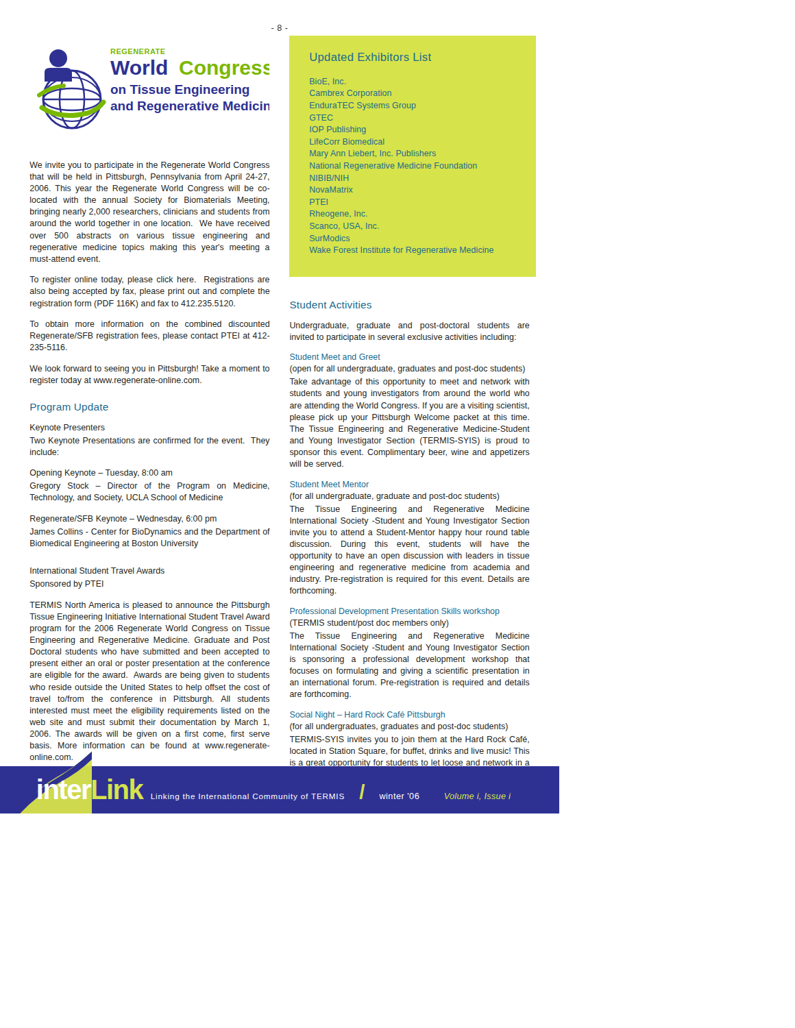- 8 -
REGENERATE World Congress on Tissue Engineering and Regenerative Medicine
We invite you to participate in the Regenerate World Congress that will be held in Pittsburgh, Pennsylvania from April 24-27, 2006. This year the Regenerate World Congress will be co-located with the annual Society for Biomaterials Meeting, bringing nearly 2,000 researchers, clinicians and students from around the world together in one location. We have received over 500 abstracts on various tissue engineering and regenerative medicine topics making this year's meeting a must-attend event.
To register online today, please click here. Registrations are also being accepted by fax, please print out and complete the registration form (PDF 116K) and fax to 412.235.5120.
To obtain more information on the combined discounted Regenerate/SFB registration fees, please contact PTEI at 412-235-5116.
We look forward to seeing you in Pittsburgh! Take a moment to register today at www.regenerate-online.com.
Program Update
Keynote Presenters
Two Keynote Presentations are confirmed for the event. They include:
Opening Keynote – Tuesday, 8:00 am
Gregory Stock – Director of the Program on Medicine, Technology, and Society, UCLA School of Medicine
Regenerate/SFB Keynote – Wednesday, 6:00 pm
James Collins - Center for BioDynamics and the Department of Biomedical Engineering at Boston University
International Student Travel Awards
Sponsored by PTEI
TERMIS North America is pleased to announce the Pittsburgh Tissue Engineering Initiative International Student Travel Award program for the 2006 Regenerate World Congress on Tissue Engineering and Regenerative Medicine. Graduate and Post Doctoral students who have submitted and been accepted to present either an oral or poster presentation at the conference are eligible for the award. Awards are being given to students who reside outside the United States to help offset the cost of travel to/from the conference in Pittsburgh. All students interested must meet the eligibility requirements listed on the web site and must submit their documentation by March 1, 2006. The awards will be given on a first come, first serve basis. More information can be found at www.regenerate-online.com.
Updated Exhibitors List
BioE, Inc.
Cambrex Corporation
EnduraTEC Systems Group
GTEC
IOP Publishing
LifeCorr Biomedical
Mary Ann Liebert, Inc. Publishers
National Regenerative Medicine Foundation
NIBIB/NIH
NovaMatrix
PTEI
Rheogene, Inc.
Scanco, USA, Inc.
SurModics
Wake Forest Institute for Regenerative Medicine
Student Activities
Undergraduate, graduate and post-doctoral students are invited to participate in several exclusive activities including:
Student Meet and Greet
(open for all undergraduate, graduates and post-doc students)
Take advantage of this opportunity to meet and network with students and young investigators from around the world who are attending the World Congress. If you are a visiting scientist, please pick up your Pittsburgh Welcome packet at this time. The Tissue Engineering and Regenerative Medicine-Student and Young Investigator Section (TERMIS-SYIS) is proud to sponsor this event. Complimentary beer, wine and appetizers will be served.
Student Meet Mentor
(for all undergraduate, graduate and post-doc students)
The Tissue Engineering and Regenerative Medicine International Society -Student and Young Investigator Section invite you to attend a Student-Mentor happy hour round table discussion. During this event, students will have the opportunity to have an open discussion with leaders in tissue engineering and regenerative medicine from academia and industry. Pre-registration is required for this event. Details are forthcoming.
Professional Development Presentation Skills workshop
(TERMIS student/post doc members only)
The Tissue Engineering and Regenerative Medicine International Society -Student and Young Investigator Section is sponsoring a professional development workshop that focuses on formulating and giving a scientific presentation in an international forum. Pre-registration is required and details are forthcoming.
Social Night – Hard Rock Café Pittsburgh
(for all undergraduates, graduates and post-doc students)
TERMIS-SYIS invites you to join them at the Hard Rock Café, located in Station Square, for buffet, drinks and live music! This is a great opportunity for students to let loose and network in a casual atmosphere. Following the Hard Rock, enjoy the nightlife of Station Square. Total cost for each student TBD, which will include food, entertainment, and transportation.
inter Link Linking the International Community of TERMIS / winter '06 Volume i, Issue i